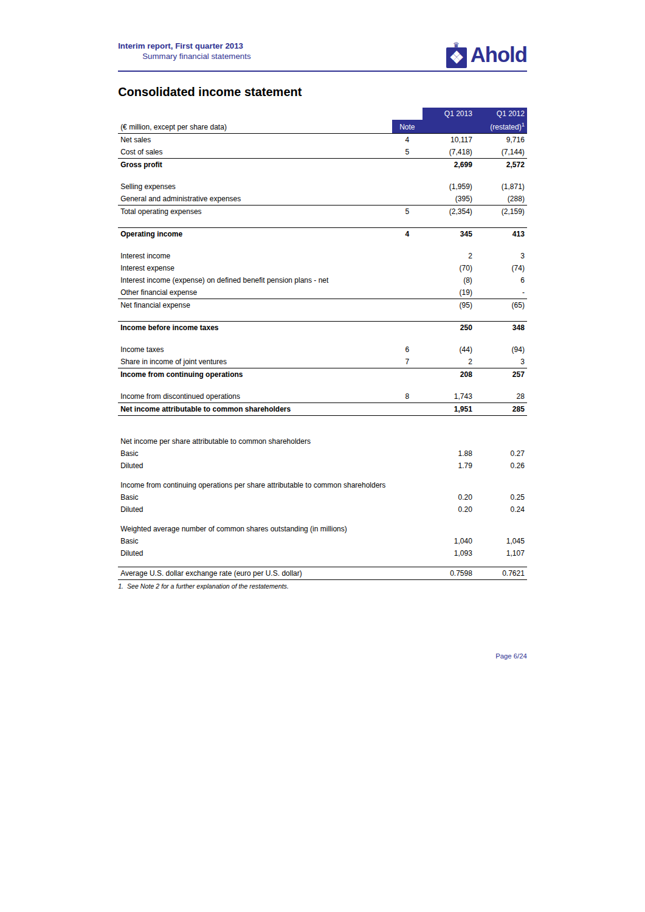Interim report, First quarter 2013
Summary financial statements
♛
❖
Ahold
Consolidated income statement
| | | Q1 2013 | Q1 2012 |
| --- | --- | --- | --- |
| (€ million, except per share data) | Note | | (restated) 1 |
| Net sales | 4 | 10,117 | 9,716 |
| Cost of sales | 5 | (7,418) | (7,144) |
| Gross profit | | 2,699 | 2,572 |
| Selling expenses | | (1,959) | (1,871) |
| General and administrative expenses | | (395) | (288) |
| Total operating expenses | 5 | (2,354) | (2,159) |
| Operating income | 4 | 345 | 413 |
| Interest income | | 2 | 3 |
| Interest expense | | (70) | (74) |
| Interest income (expense) on defined benefit pension plans - net | | (8) | 6 |
| Other financial expense | | (19) | - |
| Net financial expense | | (95) | (65) |
| Income before income taxes | | 250 | 348 |
| Income taxes | 6 | (44) | (94) |
| Share in income of joint ventures | 7 | 2 | 3 |
| Income from continuing operations | | 208 | 257 |
| Income from discontinued operations | 8 | 1,743 | 28 |
| Net income attributable to common shareholders | | 1,951 | 285 |
| Net income per share attributable to common shareholders | | | |
| Basic | | 1.88 | 0.27 |
| Diluted | | 1.79 | 0.26 |
| Income from continuing operations per share attributable to common shareholders | | | |
| Basic | | 0.20 | 0.25 |
| Diluted | | 0.20 | 0.24 |
| Weighted average number of common shares outstanding (in millions) | | | |
| Basic | | 1,040 | 1,045 |
| Diluted | | 1,093 | 1,107 |
| Average U.S. dollar exchange rate (euro per U.S. dollar) | | 0.7598 | 0.7621 |
1. See Note 2 for a further explanation of the restatements.
Page 6/24